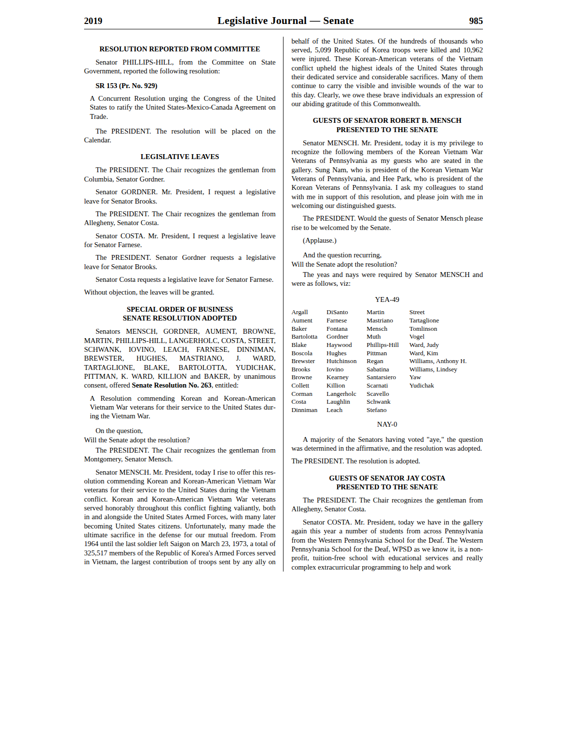2019 Legislative Journal — Senate 985
Resolution Reported from Committee
Senator PHILLIPS-HILL, from the Committee on State Government, reported the following resolution:
SR 153 (Pr. No. 929)
A Concurrent Resolution urging the Congress of the United States to ratify the United States-Mexico-Canada Agreement on Trade.
The PRESIDENT. The resolution will be placed on the Calendar.
Legislative Leaves
The PRESIDENT. The Chair recognizes the gentleman from Columbia, Senator Gordner.
Senator GORDNER. Mr. President, I request a legislative leave for Senator Brooks.
The PRESIDENT. The Chair recognizes the gentleman from Allegheny, Senator Costa.
Senator COSTA. Mr. President, I request a legislative leave for Senator Farnese.
The PRESIDENT. Senator Gordner requests a legislative leave for Senator Brooks.
Senator Costa requests a legislative leave for Senator Farnese.
Without objection, the leaves will be granted.
Special Order of Business
Senate Resolution Adopted
Senators MENSCH, GORDNER, AUMENT, BROWNE, MARTIN, PHILLIPS-HILL, LANGERHOLC, COSTA, STREET, SCHWANK, IOVINO, LEACH, FARNESE, DINNIMAN, BREWSTER, HUGHES, MASTRIANO, J. WARD, TARTAGLIONE, BLAKE, BARTOLOTTA, YUDICHAK, PITTMAN, K. WARD, KILLION and BAKER, by unanimous consent, offered Senate Resolution No. 263, entitled:
A Resolution commending Korean and Korean-American Vietnam War veterans for their service to the United States during the Vietnam War.
On the question,
Will the Senate adopt the resolution?
The PRESIDENT. The Chair recognizes the gentleman from Montgomery, Senator Mensch.
Senator MENSCH. Mr. President, today I rise to offer this resolution commending Korean and Korean-American Vietnam War veterans for their service to the United States during the Vietnam conflict. Korean and Korean-American Vietnam War veterans served honorably throughout this conflict fighting valiantly, both in and alongside the United States Armed Forces, with many later becoming United States citizens. Unfortunately, many made the ultimate sacrifice in the defense for our mutual freedom. From 1964 until the last soldier left Saigon on March 23, 1973, a total of 325,517 members of the Republic of Korea's Armed Forces served in Vietnam, the largest contribution of troops sent by any ally on behalf of the United States. Of the hundreds of thousands who served, 5,099 Republic of Korea troops were killed and 10,962 were injured. These Korean-American veterans of the Vietnam conflict upheld the highest ideals of the United States through their dedicated service and considerable sacrifices. Many of them continue to carry the visible and invisible wounds of the war to this day. Clearly, we owe these brave individuals an expression of our abiding gratitude of this Commonwealth.
Guests of Senator Robert B. Mensch
Presented to the Senate
Senator MENSCH. Mr. President, today it is my privilege to recognize the following members of the Korean Vietnam War Veterans of Pennsylvania as my guests who are seated in the gallery. Sung Nam, who is president of the Korean Vietnam War Veterans of Pennsylvania, and Hee Park, who is president of the Korean Veterans of Pennsylvania. I ask my colleagues to stand with me in support of this resolution, and please join with me in welcoming our distinguished guests.
The PRESIDENT. Would the guests of Senator Mensch please rise to be welcomed by the Senate.
(Applause.)
And the question recurring,
Will the Senate adopt the resolution?
The yeas and nays were required by Senator MENSCH and were as follows, viz:
YEA-49
| Argall | DiSanto | Martin | Street |
| Aument | Farnese | Mastriano | Tartaglione |
| Baker | Fontana | Mensch | Tomlinson |
| Bartolotta | Gordner | Muth | Vogel |
| Blake | Haywood | Phillips-Hill | Ward, Judy |
| Boscola | Hughes | Pittman | Ward, Kim |
| Brewster | Hutchinson | Regan | Williams, Anthony H. |
| Brooks | Iovino | Sabatina | Williams, Lindsey |
| Browne | Kearney | Santarsiero | Yaw |
| Collett | Killion | Scarnati | Yudichak |
| Corman | Langerholc | Scavello | |
| Costa | Laughlin | Schwank | |
| Dinniman | Leach | Stefano | |
NAY-0
A majority of the Senators having voted "aye," the question was determined in the affirmative, and the resolution was adopted.
The PRESIDENT. The resolution is adopted.
Guests of Senator Jay Costa
Presented to the Senate
The PRESIDENT. The Chair recognizes the gentleman from Allegheny, Senator Costa.
Senator COSTA. Mr. President, today we have in the gallery again this year a number of students from across Pennsylvania from the Western Pennsylvania School for the Deaf. The Western Pennsylvania School for the Deaf, WPSD as we know it, is a nonprofit, tuition-free school with educational services and really complex extracurricular programming to help and work